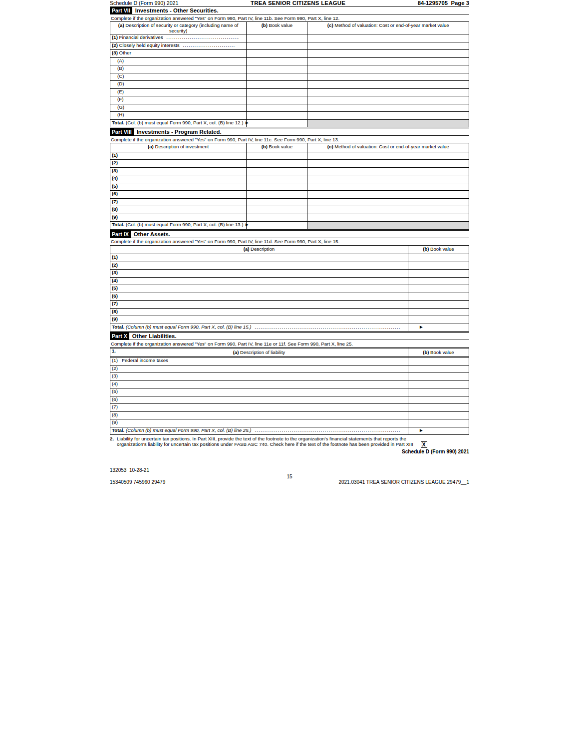Schedule D (Form 990) 2021
TREA SENIOR CITIZENS LEAGUE
84-1295705 Page 3
Part VII
Investments - Other Securities.
Complete if the organization answered "Yes" on Form 990, Part IV, line 11b. See Form 990, Part X, line 12.
| (a) Description of security or category (including name of security) | (b) Book value | (c) Method of valuation: Cost or end-of-year market value |
| --- | --- | --- |
| (1) Financial derivatives ................................................. | | |
| (2) Closely held equity interests ............................... | | |
| (3) Other | | |
| (A) | | |
| (B) | | |
| (C) | | |
| (D) | | |
| (E) | | |
| (F) | | |
| (G) | | |
| (H) | | |
| Total. (Col. (b) must equal Form 990, Part X, col. (B) line 12.) ► | | |
Part VIII
Investments - Program Related.
Complete if the organization answered "Yes" on Form 990, Part IV, line 11c. See Form 990, Part X, line 13.
| (a) Description of investment | (b) Book value | (c) Method of valuation: Cost or end-of-year market value |
| --- | --- | --- |
| (1) | | |
| (2) | | |
| (3) | | |
| (4) | | |
| (5) | | |
| (6) | | |
| (7) | | |
| (8) | | |
| (9) | | |
| Total. (Col. (b) must equal Form 990, Part X, col. (B) line 13.) ► | | |
Part IX
Other Assets.
Complete if the organization answered "Yes" on Form 990, Part IV, line 11d. See Form 990, Part X, line 15.
| (a) Description | (b) Book value |
| --- | --- |
| (1) | |
| (2) | |
| (3) | |
| (4) | |
| (5) | |
| (6) | |
| (7) | |
| (8) | |
| (9) | |
| Total. (Column (b) must equal Form 990, Part X, col. (B) line 15.) ........................................................................... ► | |
Part X
Other Liabilities.
Complete if the organization answered "Yes" on Form 990, Part IV, line 11e or 11f. See Form 990, Part X, line 25.
| 1. | |
| --- | --- |
| (a) Description of liability | (b) Book value |
| --- | --- |
| (1) Federal income taxes | |
| (2) | |
| (3) | |
| (4) | |
| (5) | |
| (6) | |
| (7) | |
| (8) | |
| (9) | |
| Total. (Column (b) must equal Form 990, Part X, col. (B) line 25.) ........................................................................... ► | |
2.
Liability for uncertain tax positions. In Part XIII, provide the text of the footnote to the organization's financial statements that reports the
organization's liability for uncertain tax positions under FASB ASC 740. Check here if the text of the footnote has been provided in Part XIII X
Schedule D (Form 990) 2021
132053 10-28-21
15
15340509 745960 29479
2021.03041 TREA SENIOR CITIZENS LEAGUE 29479__1